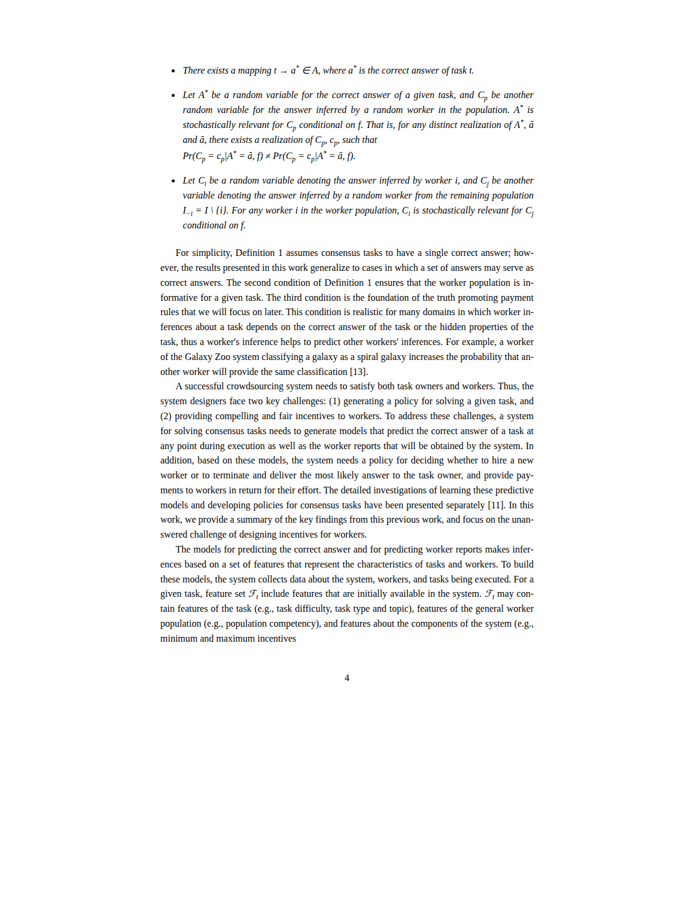There exists a mapping t → a* ∈ A, where a* is the correct answer of task t.
Let A* be a random variable for the correct answer of a given task, and Cp be another random variable for the answer inferred by a random worker in the population. A* is stochastically relevant for Cp conditional on f. That is, for any distinct realization of A*, ã and ā, there exists a realization of Cp, cp, such that Pr(Cp = cp|A* = ã, f) ≠ Pr(Cp = cp|A* = ā, f).
Let Ci be a random variable denoting the answer inferred by worker i, and Cj be another variable denoting the answer inferred by a random worker from the remaining population I−i = I \ {i}. For any worker i in the worker population, Ci is stochastically relevant for Cj conditional on f.
For simplicity, Definition 1 assumes consensus tasks to have a single correct answer; however, the results presented in this work generalize to cases in which a set of answers may serve as correct answers. The second condition of Definition 1 ensures that the worker population is informative for a given task. The third condition is the foundation of the truth promoting payment rules that we will focus on later. This condition is realistic for many domains in which worker inferences about a task depends on the correct answer of the task or the hidden properties of the task, thus a worker's inference helps to predict other workers' inferences. For example, a worker of the Galaxy Zoo system classifying a galaxy as a spiral galaxy increases the probability that another worker will provide the same classification [13].
A successful crowdsourcing system needs to satisfy both task owners and workers. Thus, the system designers face two key challenges: (1) generating a policy for solving a given task, and (2) providing compelling and fair incentives to workers. To address these challenges, a system for solving consensus tasks needs to generate models that predict the correct answer of a task at any point during execution as well as the worker reports that will be obtained by the system. In addition, based on these models, the system needs a policy for deciding whether to hire a new worker or to terminate and deliver the most likely answer to the task owner, and provide payments to workers in return for their effort. The detailed investigations of learning these predictive models and developing policies for consensus tasks have been presented separately [11]. In this work, we provide a summary of the key findings from this previous work, and focus on the unanswered challenge of designing incentives for workers.
The models for predicting the correct answer and for predicting worker reports makes inferences based on a set of features that represent the characteristics of tasks and workers. To build these models, the system collects data about the system, workers, and tasks being executed. For a given task, feature set ℱt include features that are initially available in the system. ℱt may contain features of the task (e.g., task difficulty, task type and topic), features of the general worker population (e.g., population competency), and features about the components of the system (e.g., minimum and maximum incentives
4